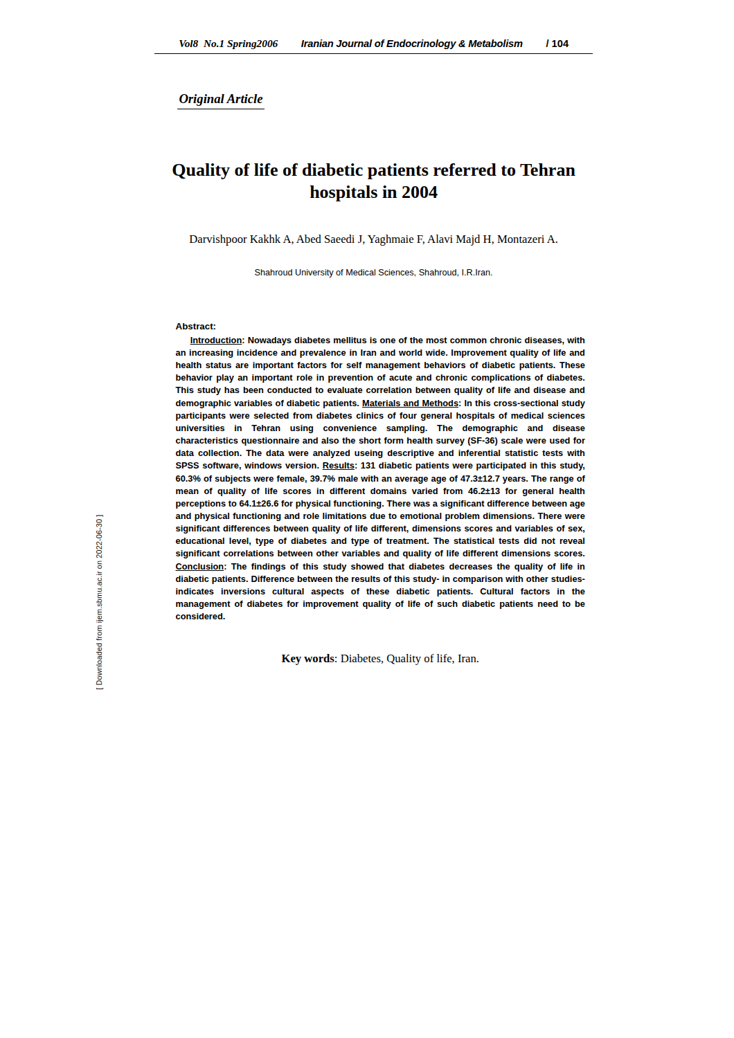Vol8 No.1 Spring2006 Iranian Journal of Endocrinology & Metabolism/ 104
Original Article
Quality of life of diabetic patients referred to Tehran hospitals in 2004
Darvishpoor Kakhk A, Abed Saeedi J, Yaghmaie F, Alavi Majd H, Montazeri A.
Shahroud University of Medical Sciences, Shahroud, I.R.Iran.
Abstract:
Introduction: Nowadays diabetes mellitus is one of the most common chronic diseases, with an increasing incidence and prevalence in Iran and world wide. Improvement quality of life and health status are important factors for self management behaviors of diabetic patients. These behavior play an important role in prevention of acute and chronic complications of diabetes. This study has been conducted to evaluate correlation between quality of life and disease and demographic variables of diabetic patients. Materials and Methods: In this cross-sectional study participants were selected from diabetes clinics of four general hospitals of medical sciences universities in Tehran using convenience sampling. The demographic and disease characteristics questionnaire and also the short form health survey (SF-36) scale were used for data collection. The data were analyzed useing descriptive and inferential statistic tests with SPSS software, windows version. Results: 131 diabetic patients were participated in this study, 60.3% of subjects were female, 39.7% male with an average age of 47.3±12.7 years. The range of mean of quality of life scores in different domains varied from 46.2±13 for general health perceptions to 64.1±26.6 for physical functioning. There was a significant difference between age and physical functioning and role limitations due to emotional problem dimensions. There were significant differences between quality of life different, dimensions scores and variables of sex, educational level, type of diabetes and type of treatment. The statistical tests did not reveal significant correlations between other variables and quality of life different dimensions scores. Conclusion: The findings of this study showed that diabetes decreases the quality of life in diabetic patients. Difference between the results of this study- in comparison with other studies- indicates inversions cultural aspects of these diabetic patients. Cultural factors in the management of diabetes for improvement quality of life of such diabetic patients need to be considered.
Key words: Diabetes, Quality of life, Iran.
[ Downloaded from ijem.sbmu.ac.ir on 2022-06-30 ]